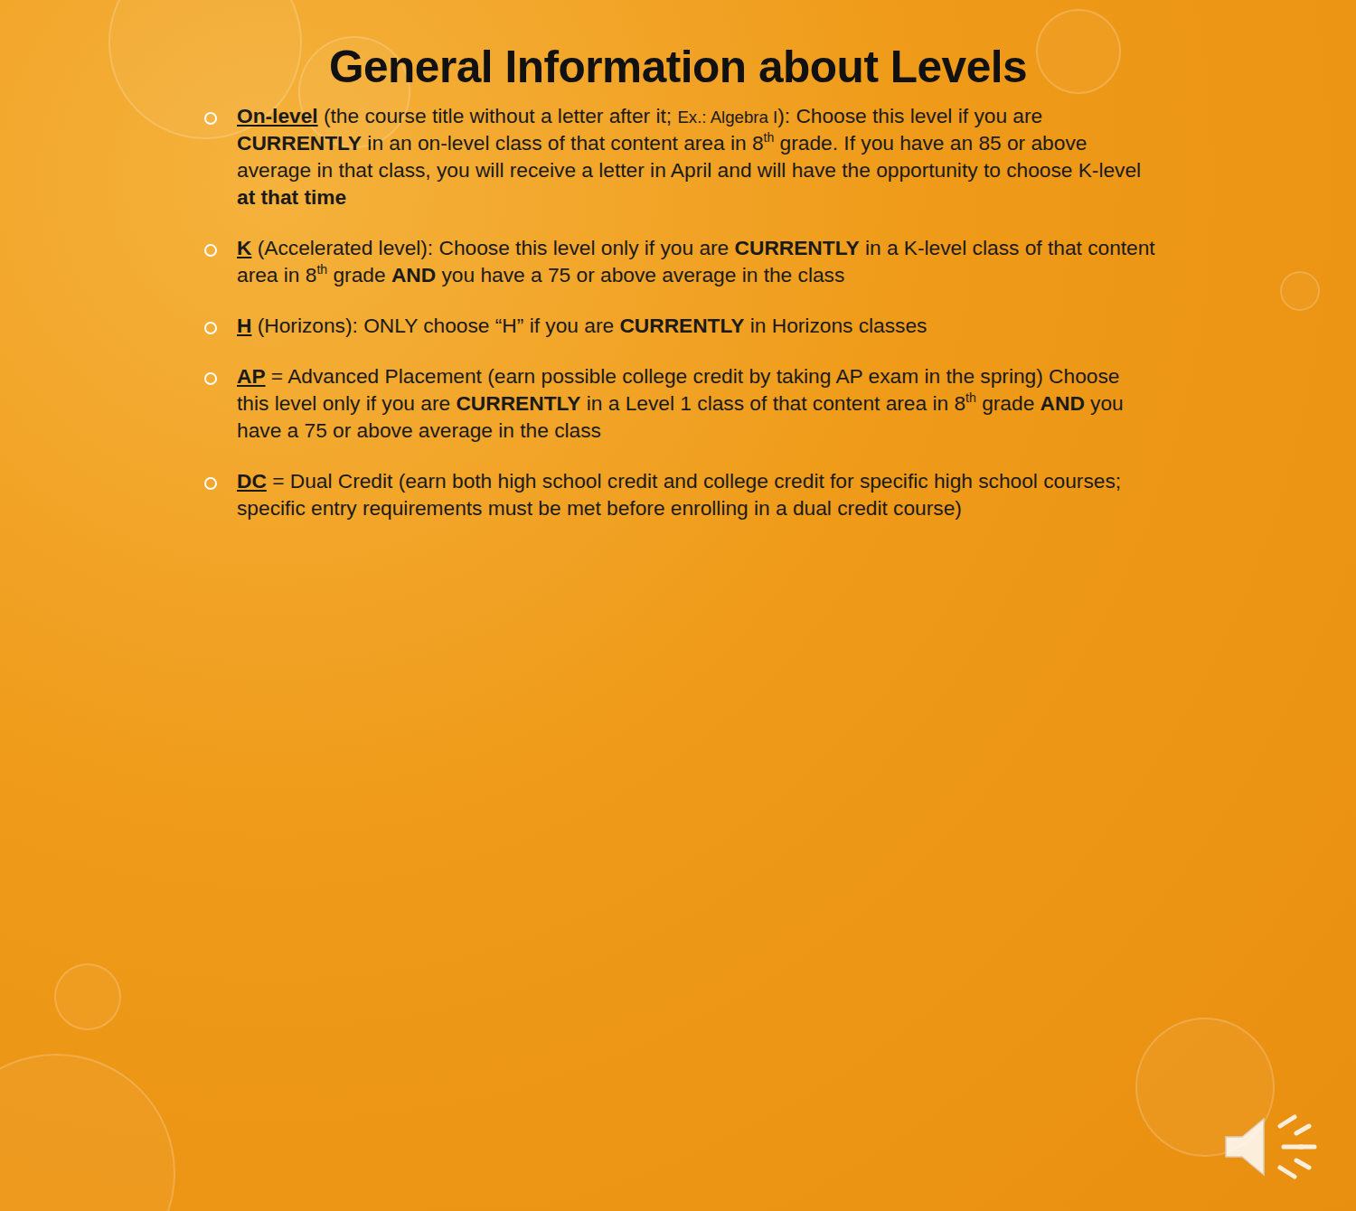General Information about Levels
On-level (the course title without a letter after it; Ex.: Algebra I): Choose this level if you are CURRENTLY in an on-level class of that content area in 8th grade. If you have an 85 or above average in that class, you will receive a letter in April and will have the opportunity to choose K-level at that time
K (Accelerated level): Choose this level only if you are CURRENTLY in a K-level class of that content area in 8th grade AND you have a 75 or above average in the class
H (Horizons): ONLY choose “H” if you are CURRENTLY in Horizons classes
AP = Advanced Placement (earn possible college credit by taking AP exam in the spring) Choose this level only if you are CURRENTLY in a Level 1 class of that content area in 8th grade AND you have a 75 or above average in the class
DC = Dual Credit (earn both high school credit and college credit for specific high school courses; specific entry requirements must be met before enrolling in a dual credit course)